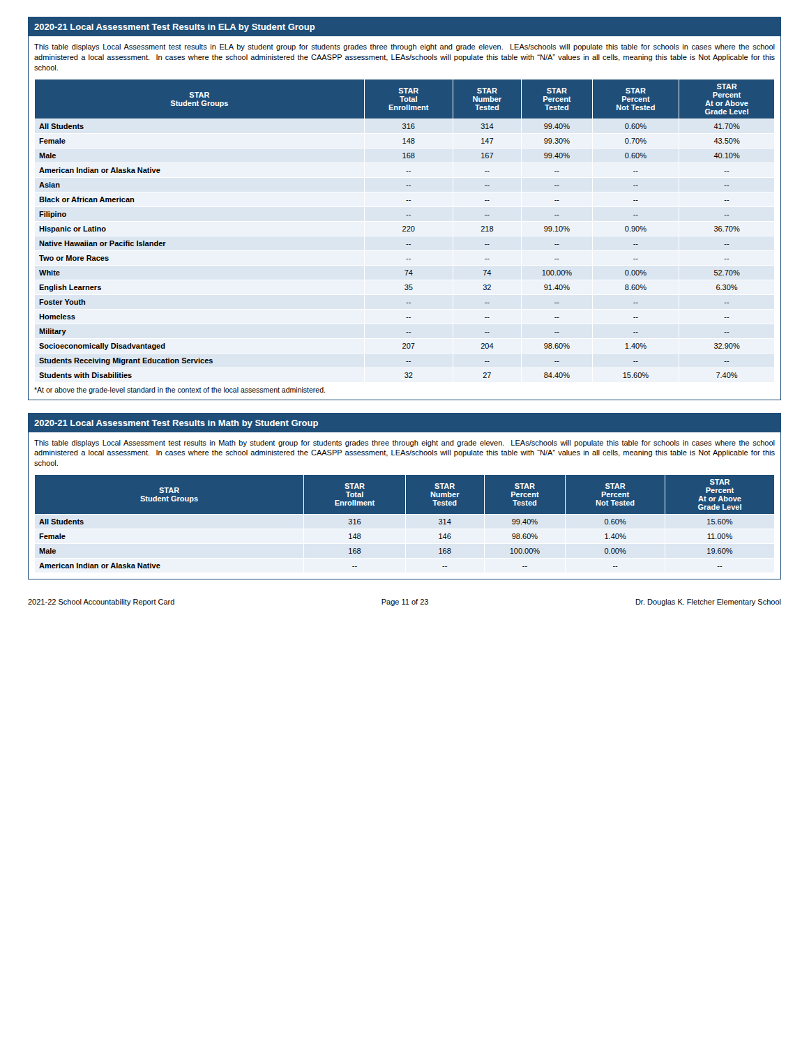2020-21 Local Assessment Test Results in ELA by Student Group
This table displays Local Assessment test results in ELA by student group for students grades three through eight and grade eleven. LEAs/schools will populate this table for schools in cases where the school administered a local assessment. In cases where the school administered the CAASPP assessment, LEAs/schools will populate this table with “N/A” values in all cells, meaning this table is Not Applicable for this school.
| STAR Student Groups | STAR Total Enrollment | STAR Number Tested | STAR Percent Tested | STAR Percent Not Tested | STAR Percent At or Above Grade Level |
| --- | --- | --- | --- | --- | --- |
| All Students | 316 | 314 | 99.40% | 0.60% | 41.70% |
| Female | 148 | 147 | 99.30% | 0.70% | 43.50% |
| Male | 168 | 167 | 99.40% | 0.60% | 40.10% |
| American Indian or Alaska Native | -- | -- | -- | -- | -- |
| Asian | -- | -- | -- | -- | -- |
| Black or African American | -- | -- | -- | -- | -- |
| Filipino | -- | -- | -- | -- | -- |
| Hispanic or Latino | 220 | 218 | 99.10% | 0.90% | 36.70% |
| Native Hawaiian or Pacific Islander | -- | -- | -- | -- | -- |
| Two or More Races | -- | -- | -- | -- | -- |
| White | 74 | 74 | 100.00% | 0.00% | 52.70% |
| English Learners | 35 | 32 | 91.40% | 8.60% | 6.30% |
| Foster Youth | -- | -- | -- | -- | -- |
| Homeless | -- | -- | -- | -- | -- |
| Military | -- | -- | -- | -- | -- |
| Socioeconomically Disadvantaged | 207 | 204 | 98.60% | 1.40% | 32.90% |
| Students Receiving Migrant Education Services | -- | -- | -- | -- | -- |
| Students with Disabilities | 32 | 27 | 84.40% | 15.60% | 7.40% |
*At or above the grade-level standard in the context of the local assessment administered.
2020-21 Local Assessment Test Results in Math by Student Group
This table displays Local Assessment test results in Math by student group for students grades three through eight and grade eleven. LEAs/schools will populate this table for schools in cases where the school administered a local assessment. In cases where the school administered the CAASPP assessment, LEAs/schools will populate this table with “N/A” values in all cells, meaning this table is Not Applicable for this school.
| STAR Student Groups | STAR Total Enrollment | STAR Number Tested | STAR Percent Tested | STAR Percent Not Tested | STAR Percent At or Above Grade Level |
| --- | --- | --- | --- | --- | --- |
| All Students | 316 | 314 | 99.40% | 0.60% | 15.60% |
| Female | 148 | 146 | 98.60% | 1.40% | 11.00% |
| Male | 168 | 168 | 100.00% | 0.00% | 19.60% |
| American Indian or Alaska Native | -- | -- | -- | -- | -- |
2021-22 School Accountability Report Card
Page 11 of 23
Dr. Douglas K. Fletcher Elementary School